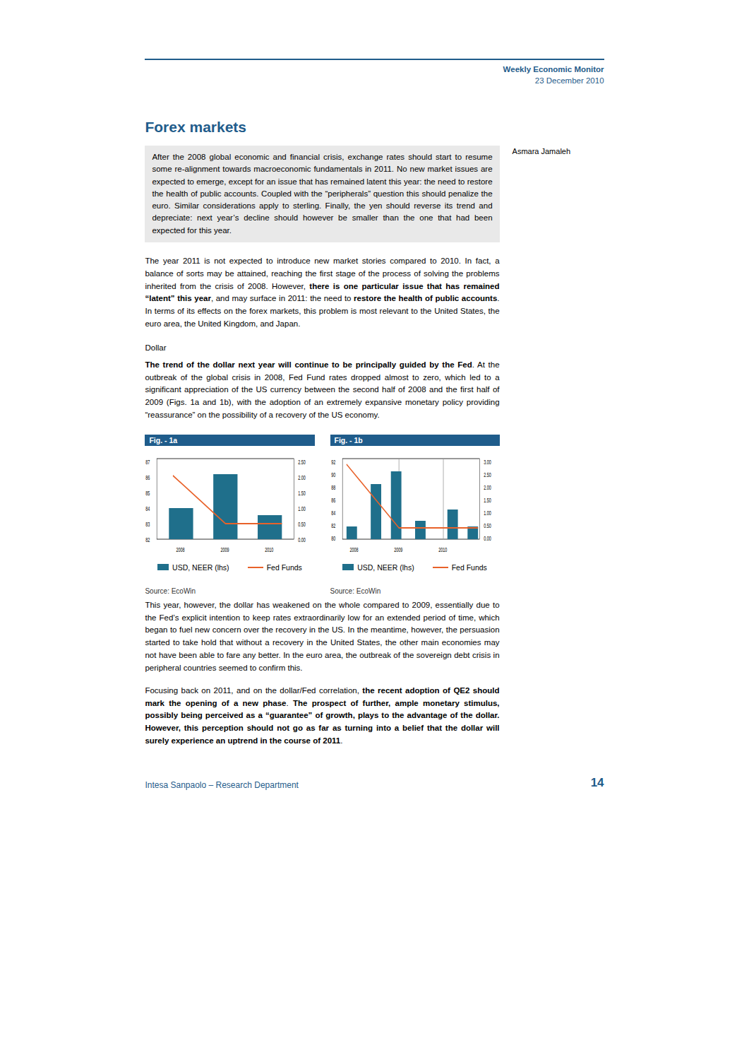Weekly Economic Monitor
23 December 2010
Forex markets
After the 2008 global economic and financial crisis, exchange rates should start to resume some re-alignment towards macroeconomic fundamentals in 2011. No new market issues are expected to emerge, except for an issue that has remained latent this year: the need to restore the health of public accounts. Coupled with the “peripherals” question this should penalize the euro. Similar considerations apply to sterling. Finally, the yen should reverse its trend and depreciate: next year’s decline should however be smaller than the one that had been expected for this year.
The year 2011 is not expected to introduce new market stories compared to 2010. In fact, a balance of sorts may be attained, reaching the first stage of the process of solving the problems inherited from the crisis of 2008. However, there is one particular issue that has remained “latent” this year, and may surface in 2011: the need to restore the health of public accounts. In terms of its effects on the forex markets, this problem is most relevant to the United States, the euro area, the United Kingdom, and Japan.
Dollar
The trend of the dollar next year will continue to be principally guided by the Fed. At the outbreak of the global crisis in 2008, Fed Fund rates dropped almost to zero, which led to a significant appreciation of the US currency between the second half of 2008 and the first half of 2009 (Figs. 1a and 1b), with the adoption of an extremely expansive monetary policy providing “reassurance” on the possibility of a recovery of the US economy.
Fig. - 1a
87 86 85 84 83 82 2.50 2.00 1.50 1.00 0.50 0.00 2008 2009 2010
USD, NEER (lhs) Fed Funds
Source: EcoWin
Fig. - 1b
92 90 88 86 84 82 80 3.00 2.50 2.00 1.50 1.00 0.50 0.00 2008 2009 2010
USD, NEER (lhs) Fed Funds
Source: EcoWin
This year, however, the dollar has weakened on the whole compared to 2009, essentially due to the Fed’s explicit intention to keep rates extraordinarily low for an extended period of time, which began to fuel new concern over the recovery in the US. In the meantime, however, the persuasion started to take hold that without a recovery in the United States, the other main economies may not have been able to fare any better. In the euro area, the outbreak of the sovereign debt crisis in peripheral countries seemed to confirm this.
Focusing back on 2011, and on the dollar/Fed correlation, the recent adoption of QE2 should mark the opening of a new phase. The prospect of further, ample monetary stimulus, possibly being perceived as a “guarantee” of growth, plays to the advantage of the dollar. However, this perception should not go as far as turning into a belief that the dollar will surely experience an uptrend in the course of 2011.
Asmara Jamaleh
Intesa Sanpaolo – Research Department
14